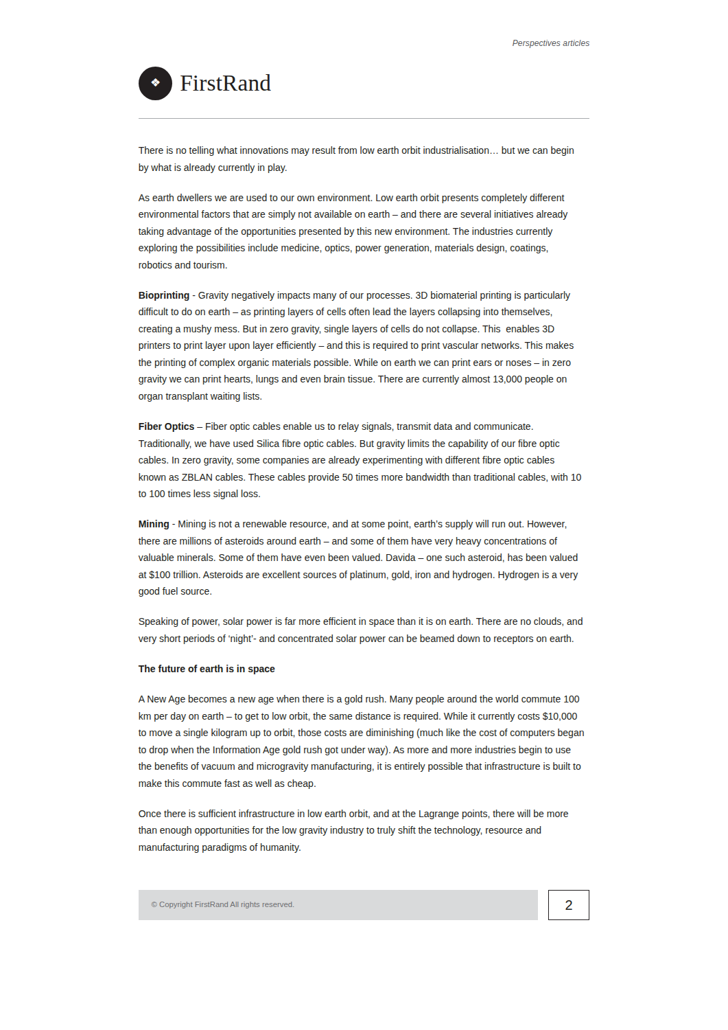Perspectives articles
❖
FirstRand
There is no telling what innovations may result from low earth orbit industrialisation… but we can begin by what is already currently in play.
As earth dwellers we are used to our own environment. Low earth orbit presents completely different environmental factors that are simply not available on earth – and there are several initiatives already taking advantage of the opportunities presented by this new environment. The industries currently exploring the possibilities include medicine, optics, power generation, materials design, coatings, robotics and tourism.
Bioprinting - Gravity negatively impacts many of our processes. 3D biomaterial printing is particularly difficult to do on earth – as printing layers of cells often lead the layers collapsing into themselves, creating a mushy mess. But in zero gravity, single layers of cells do not collapse. This enables 3D printers to print layer upon layer efficiently – and this is required to print vascular networks. This makes the printing of complex organic materials possible. While on earth we can print ears or noses – in zero gravity we can print hearts, lungs and even brain tissue. There are currently almost 13,000 people on organ transplant waiting lists.
Fiber Optics – Fiber optic cables enable us to relay signals, transmit data and communicate. Traditionally, we have used Silica fibre optic cables. But gravity limits the capability of our fibre optic cables. In zero gravity, some companies are already experimenting with different fibre optic cables known as ZBLAN cables. These cables provide 50 times more bandwidth than traditional cables, with 10 to 100 times less signal loss.
Mining - Mining is not a renewable resource, and at some point, earth’s supply will run out. However, there are millions of asteroids around earth – and some of them have very heavy concentrations of valuable minerals. Some of them have even been valued. Davida – one such asteroid, has been valued at $100 trillion. Asteroids are excellent sources of platinum, gold, iron and hydrogen. Hydrogen is a very good fuel source.
Speaking of power, solar power is far more efficient in space than it is on earth. There are no clouds, and very short periods of ‘night’- and concentrated solar power can be beamed down to receptors on earth.
The future of earth is in space
A New Age becomes a new age when there is a gold rush. Many people around the world commute 100 km per day on earth – to get to low orbit, the same distance is required. While it currently costs $10,000 to move a single kilogram up to orbit, those costs are diminishing (much like the cost of computers began to drop when the Information Age gold rush got under way). As more and more industries begin to use the benefits of vacuum and microgravity manufacturing, it is entirely possible that infrastructure is built to make this commute fast as well as cheap.
Once there is sufficient infrastructure in low earth orbit, and at the Lagrange points, there will be more than enough opportunities for the low gravity industry to truly shift the technology, resource and manufacturing paradigms of humanity.
© Copyright FirstRand All rights reserved.
2